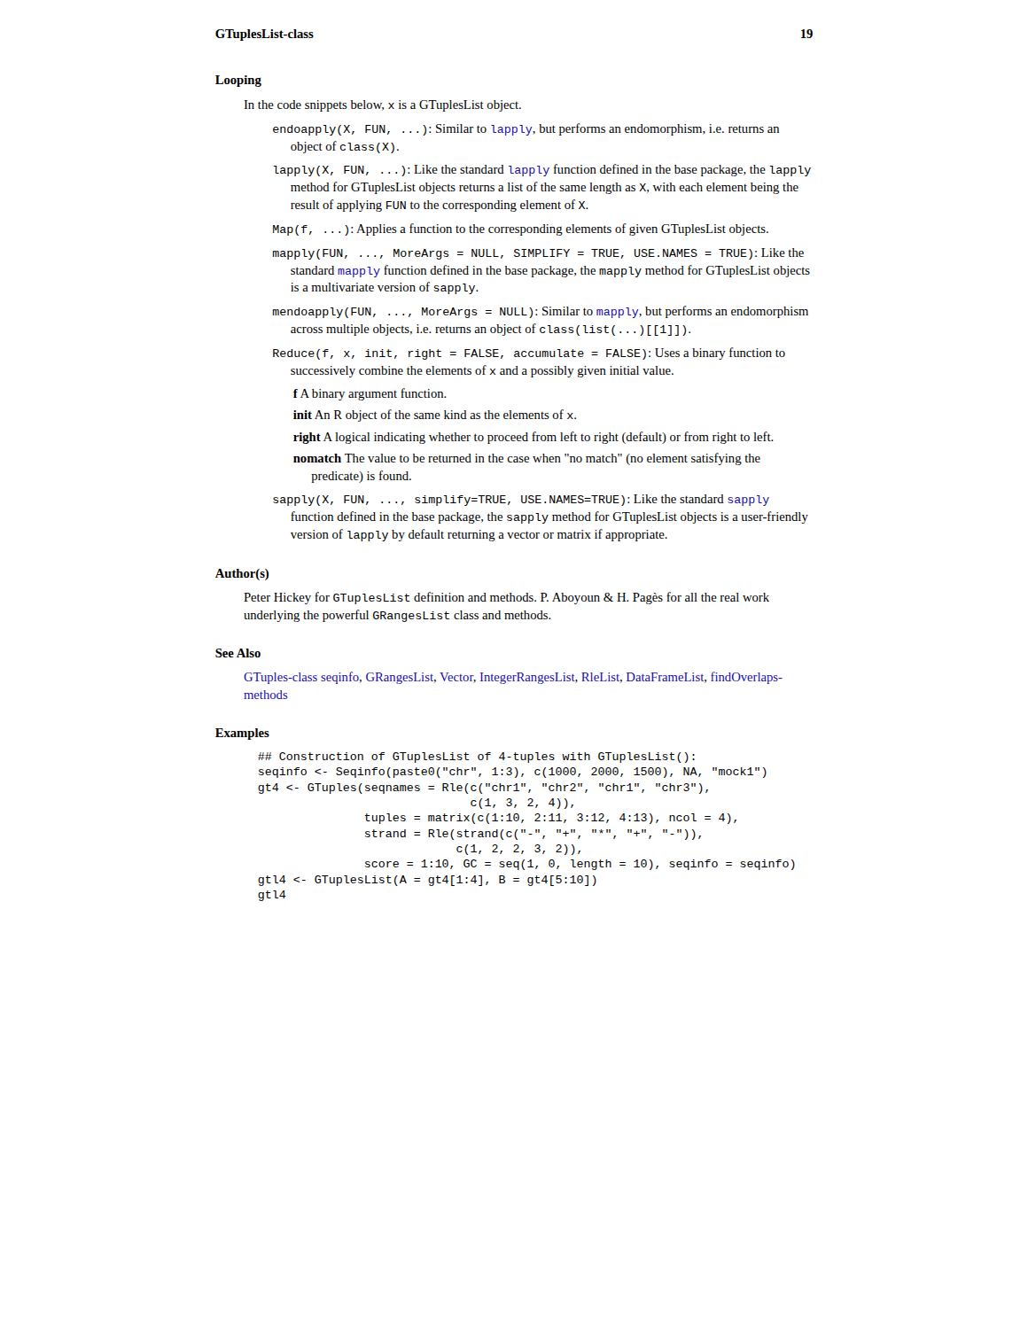GTuplesList-class 19
Looping
In the code snippets below, x is a GTuplesList object.
endoapply(X, FUN, ...): Similar to lapply, but performs an endomorphism, i.e. returns an object of class(X).
lapply(X, FUN, ...): Like the standard lapply function defined in the base package, the lapply method for GTuplesList objects returns a list of the same length as X, with each element being the result of applying FUN to the corresponding element of X.
Map(f, ...): Applies a function to the corresponding elements of given GTuplesList objects.
mapply(FUN, ..., MoreArgs = NULL, SIMPLIFY = TRUE, USE.NAMES = TRUE): Like the standard mapply function defined in the base package, the mapply method for GTuplesList objects is a multivariate version of sapply.
mendoapply(FUN, ..., MoreArgs = NULL): Similar to mapply, but performs an endomorphism across multiple objects, i.e. returns an object of class(list(...)[[1]]).
Reduce(f, x, init, right = FALSE, accumulate = FALSE): Uses a binary function to successively combine the elements of x and a possibly given initial value.
f A binary argument function.
init An R object of the same kind as the elements of x.
right A logical indicating whether to proceed from left to right (default) or from right to left.
nomatch The value to be returned in the case when "no match" (no element satisfying the predicate) is found.
sapply(X, FUN, ..., simplify=TRUE, USE.NAMES=TRUE): Like the standard sapply function defined in the base package, the sapply method for GTuplesList objects is a user-friendly version of lapply by default returning a vector or matrix if appropriate.
Author(s)
Peter Hickey for GTuplesList definition and methods. P. Aboyoun & H. Pagès for all the real work underlying the powerful GRangesList class and methods.
See Also
GTuples-class seqinfo, GRangesList, Vector, IntegerRangesList, RleList, DataFrameList, findOverlaps-methods
Examples
## Construction of GTuplesList of 4-tuples with GTuplesList():
seqinfo <- Seqinfo(paste0("chr", 1:3), c(1000, 2000, 1500), NA, "mock1")
gt4 <- GTuples(seqnames = Rle(c("chr1", "chr2", "chr1", "chr3"),
                              c(1, 3, 2, 4)),
               tuples = matrix(c(1:10, 2:11, 3:12, 4:13), ncol = 4),
               strand = Rle(strand(c("-", "+", "*", "+", "-")),
                            c(1, 2, 2, 3, 2)),
               score = 1:10, GC = seq(1, 0, length = 10), seqinfo = seqinfo)
gtl4 <- GTuplesList(A = gt4[1:4], B = gt4[5:10])
gtl4